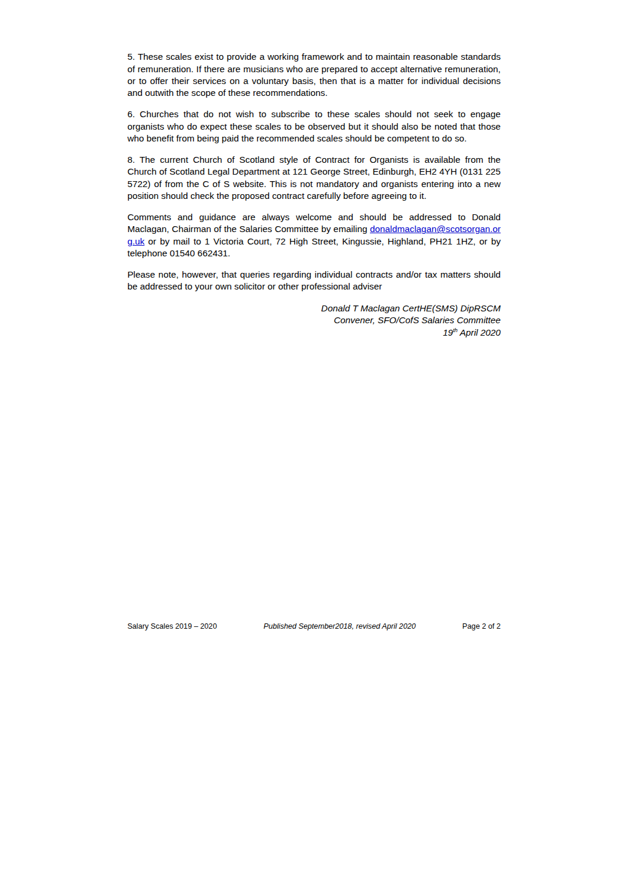5. These scales exist to provide a working framework and to maintain reasonable standards of remuneration. If there are musicians who are prepared to accept alternative remuneration, or to offer their services on a voluntary basis, then that is a matter for individual decisions and outwith the scope of these recommendations.
6. Churches that do not wish to subscribe to these scales should not seek to engage organists who do expect these scales to be observed but it should also be noted that those who benefit from being paid the recommended scales should be competent to do so.
8. The current Church of Scotland style of Contract for Organists is available from the Church of Scotland Legal Department at 121 George Street, Edinburgh, EH2 4YH (0131 225 5722) of from the C of S website. This is not mandatory and organists entering into a new position should check the proposed contract carefully before agreeing to it.
Comments and guidance are always welcome and should be addressed to Donald Maclagan, Chairman of the Salaries Committee by emailing donaldmaclagan@scotsorgan.org.uk or by mail to 1 Victoria Court, 72 High Street, Kingussie, Highland, PH21 1HZ, or by telephone 01540 662431.
Please note, however, that queries regarding individual contracts and/or tax matters should be addressed to your own solicitor or other professional adviser
Donald T Maclagan CertHE(SMS) DipRSCM Convener, SFO/CofS Salaries Committee 19th April 2020
Salary Scales 2019 – 2020
Published September2018, revised April 2020
Page 2 of 2